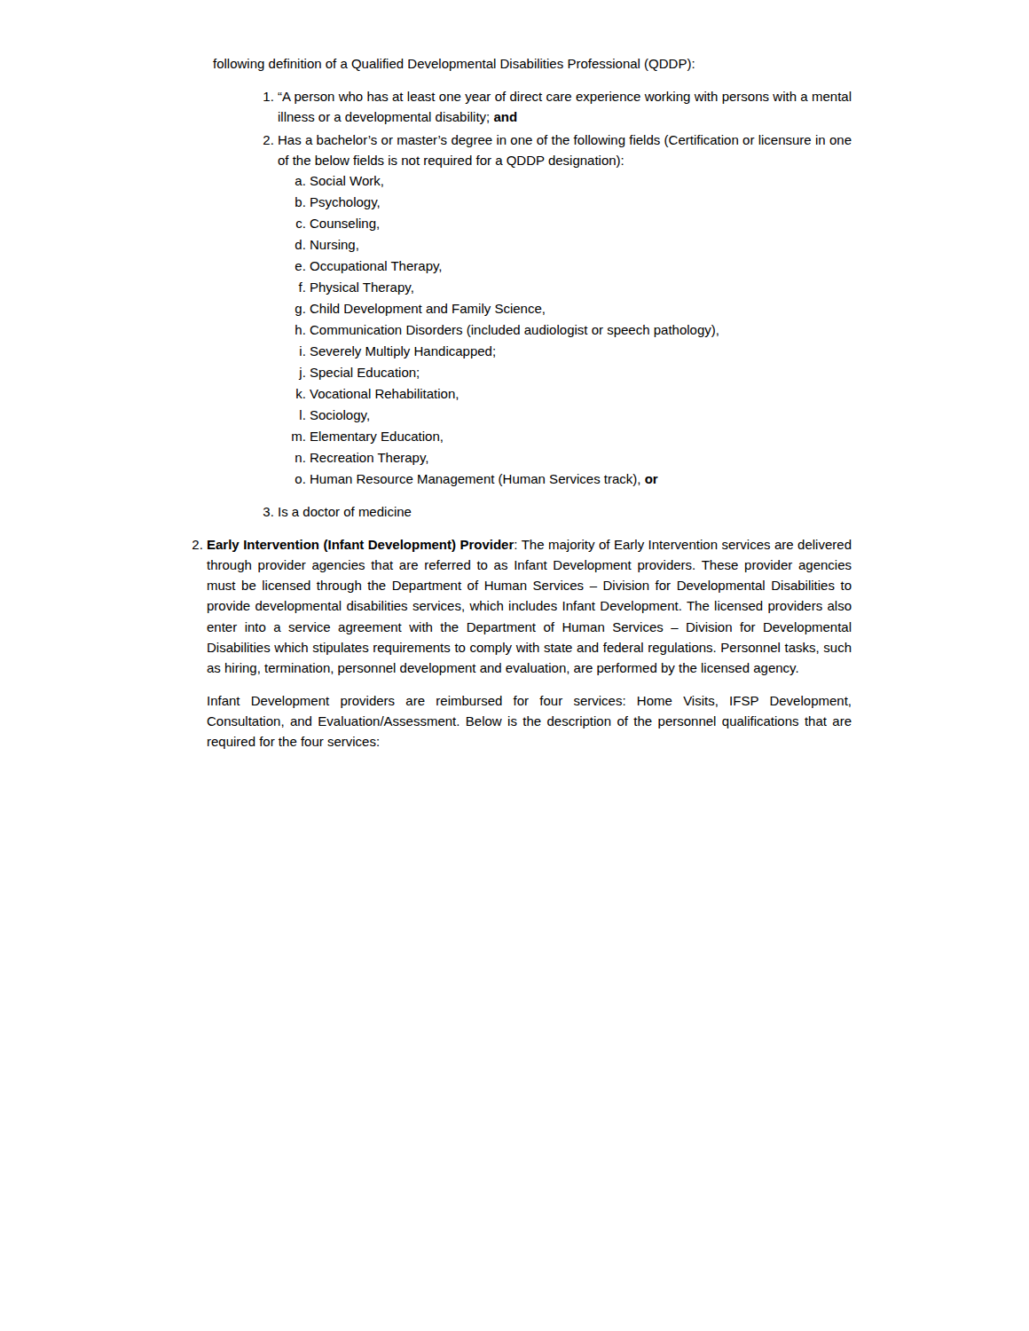following definition of a Qualified Developmental Disabilities Professional (QDDP):
“A person who has at least one year of direct care experience working with persons with a mental illness or a developmental disability; and
Has a bachelor’s or master’s degree in one of the following fields (Certification or licensure in one of the below fields is not required for a QDDP designation):
Social Work,
Psychology,
Counseling,
Nursing,
Occupational Therapy,
Physical Therapy,
Child Development and Family Science,
Communication Disorders (included audiologist or speech pathology),
Severely Multiply Handicapped;
Special Education;
Vocational Rehabilitation,
Sociology,
Elementary Education,
Recreation Therapy,
Human Resource Management (Human Services track), or
Is a doctor of medicine
Early Intervention (Infant Development) Provider: The majority of Early Intervention services are delivered through provider agencies that are referred to as Infant Development providers. These provider agencies must be licensed through the Department of Human Services – Division for Developmental Disabilities to provide developmental disabilities services, which includes Infant Development. The licensed providers also enter into a service agreement with the Department of Human Services – Division for Developmental Disabilities which stipulates requirements to comply with state and federal regulations. Personnel tasks, such as hiring, termination, personnel development and evaluation, are performed by the licensed agency.
Infant Development providers are reimbursed for four services: Home Visits, IFSP Development, Consultation, and Evaluation/Assessment. Below is the description of the personnel qualifications that are required for the four services: